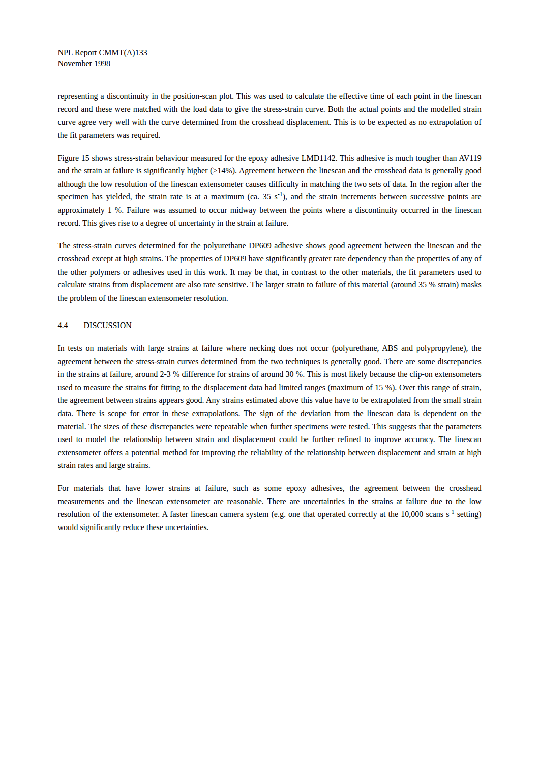NPL Report CMMT(A)133
November 1998
representing a discontinuity in the position-scan plot. This was used to calculate the effective time of each point in the linescan record and these were matched with the load data to give the stress-strain curve. Both the actual points and the modelled strain curve agree very well with the curve determined from the crosshead displacement. This is to be expected as no extrapolation of the fit parameters was required.
Figure 15 shows stress-strain behaviour measured for the epoxy adhesive LMD1142. This adhesive is much tougher than AV119 and the strain at failure is significantly higher (>14%). Agreement between the linescan and the crosshead data is generally good although the low resolution of the linescan extensometer causes difficulty in matching the two sets of data. In the region after the specimen has yielded, the strain rate is at a maximum (ca. 35 s-1), and the strain increments between successive points are approximately 1 %. Failure was assumed to occur midway between the points where a discontinuity occurred in the linescan record. This gives rise to a degree of uncertainty in the strain at failure.
The stress-strain curves determined for the polyurethane DP609 adhesive shows good agreement between the linescan and the crosshead except at high strains. The properties of DP609 have significantly greater rate dependency than the properties of any of the other polymers or adhesives used in this work. It may be that, in contrast to the other materials, the fit parameters used to calculate strains from displacement are also rate sensitive. The larger strain to failure of this material (around 35 % strain) masks the problem of the linescan extensometer resolution.
4.4 DISCUSSION
In tests on materials with large strains at failure where necking does not occur (polyurethane, ABS and polypropylene), the agreement between the stress-strain curves determined from the two techniques is generally good. There are some discrepancies in the strains at failure, around 2-3 % difference for strains of around 30 %. This is most likely because the clip-on extensometers used to measure the strains for fitting to the displacement data had limited ranges (maximum of 15 %). Over this range of strain, the agreement between strains appears good. Any strains estimated above this value have to be extrapolated from the small strain data. There is scope for error in these extrapolations. The sign of the deviation from the linescan data is dependent on the material. The sizes of these discrepancies were repeatable when further specimens were tested. This suggests that the parameters used to model the relationship between strain and displacement could be further refined to improve accuracy. The linescan extensometer offers a potential method for improving the reliability of the relationship between displacement and strain at high strain rates and large strains.
For materials that have lower strains at failure, such as some epoxy adhesives, the agreement between the crosshead measurements and the linescan extensometer are reasonable. There are uncertainties in the strains at failure due to the low resolution of the extensometer. A faster linescan camera system (e.g. one that operated correctly at the 10,000 scans s-1 setting) would significantly reduce these uncertainties.